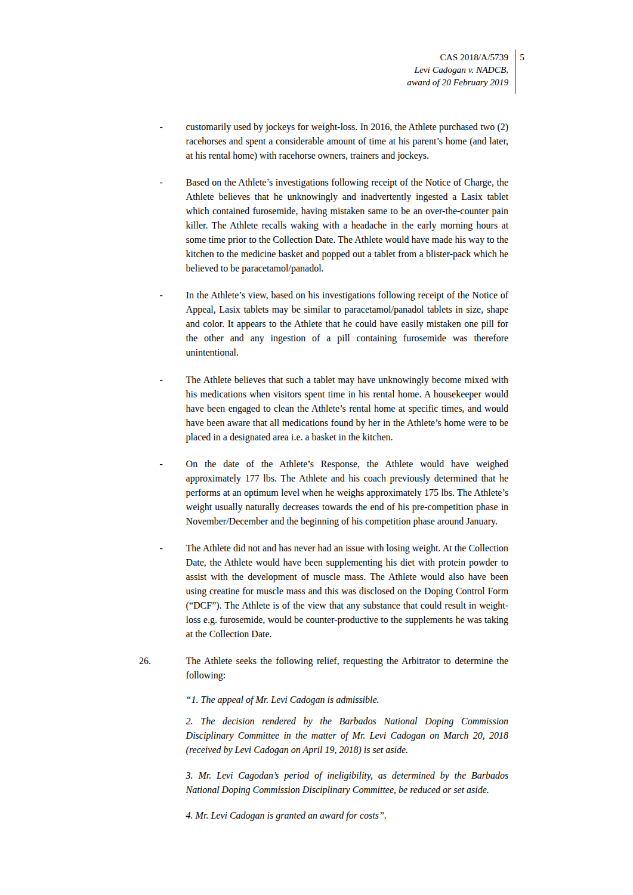5
CAS 2018/A/5739
Levi Cadogan v. NADCB,
award of 20 February 2019
customarily used by jockeys for weight-loss. In 2016, the Athlete purchased two (2) racehorses and spent a considerable amount of time at his parent’s home (and later, at his rental home) with racehorse owners, trainers and jockeys.
Based on the Athlete’s investigations following receipt of the Notice of Charge, the Athlete believes that he unknowingly and inadvertently ingested a Lasix tablet which contained furosemide, having mistaken same to be an over-the-counter pain killer. The Athlete recalls waking with a headache in the early morning hours at some time prior to the Collection Date. The Athlete would have made his way to the kitchen to the medicine basket and popped out a tablet from a blister-pack which he believed to be paracetamol/panadol.
In the Athlete’s view, based on his investigations following receipt of the Notice of Appeal, Lasix tablets may be similar to paracetamol/panadol tablets in size, shape and color. It appears to the Athlete that he could have easily mistaken one pill for the other and any ingestion of a pill containing furosemide was therefore unintentional.
The Athlete believes that such a tablet may have unknowingly become mixed with his medications when visitors spent time in his rental home. A housekeeper would have been engaged to clean the Athlete’s rental home at specific times, and would have been aware that all medications found by her in the Athlete’s home were to be placed in a designated area i.e. a basket in the kitchen.
On the date of the Athlete’s Response, the Athlete would have weighed approximately 177 lbs. The Athlete and his coach previously determined that he performs at an optimum level when he weighs approximately 175 lbs. The Athlete’s weight usually naturally decreases towards the end of his pre-competition phase in November/December and the beginning of his competition phase around January.
The Athlete did not and has never had an issue with losing weight. At the Collection Date, the Athlete would have been supplementing his diet with protein powder to assist with the development of muscle mass. The Athlete would also have been using creatine for muscle mass and this was disclosed on the Doping Control Form (“DCF”). The Athlete is of the view that any substance that could result in weight-loss e.g. furosemide, would be counter-productive to the supplements he was taking at the Collection Date.
26. The Athlete seeks the following relief, requesting the Arbitrator to determine the following:
“1. The appeal of Mr. Levi Cadogan is admissible.
2. The decision rendered by the Barbados National Doping Commission Disciplinary Committee in the matter of Mr. Levi Cadogan on March 20, 2018 (received by Levi Cadogan on April 19, 2018) is set aside.
3. Mr. Levi Cagodan’s period of ineligibility, as determined by the Barbados National Doping Commission Disciplinary Committee, be reduced or set aside.
4. Mr. Levi Cadogan is granted an award for costs”.